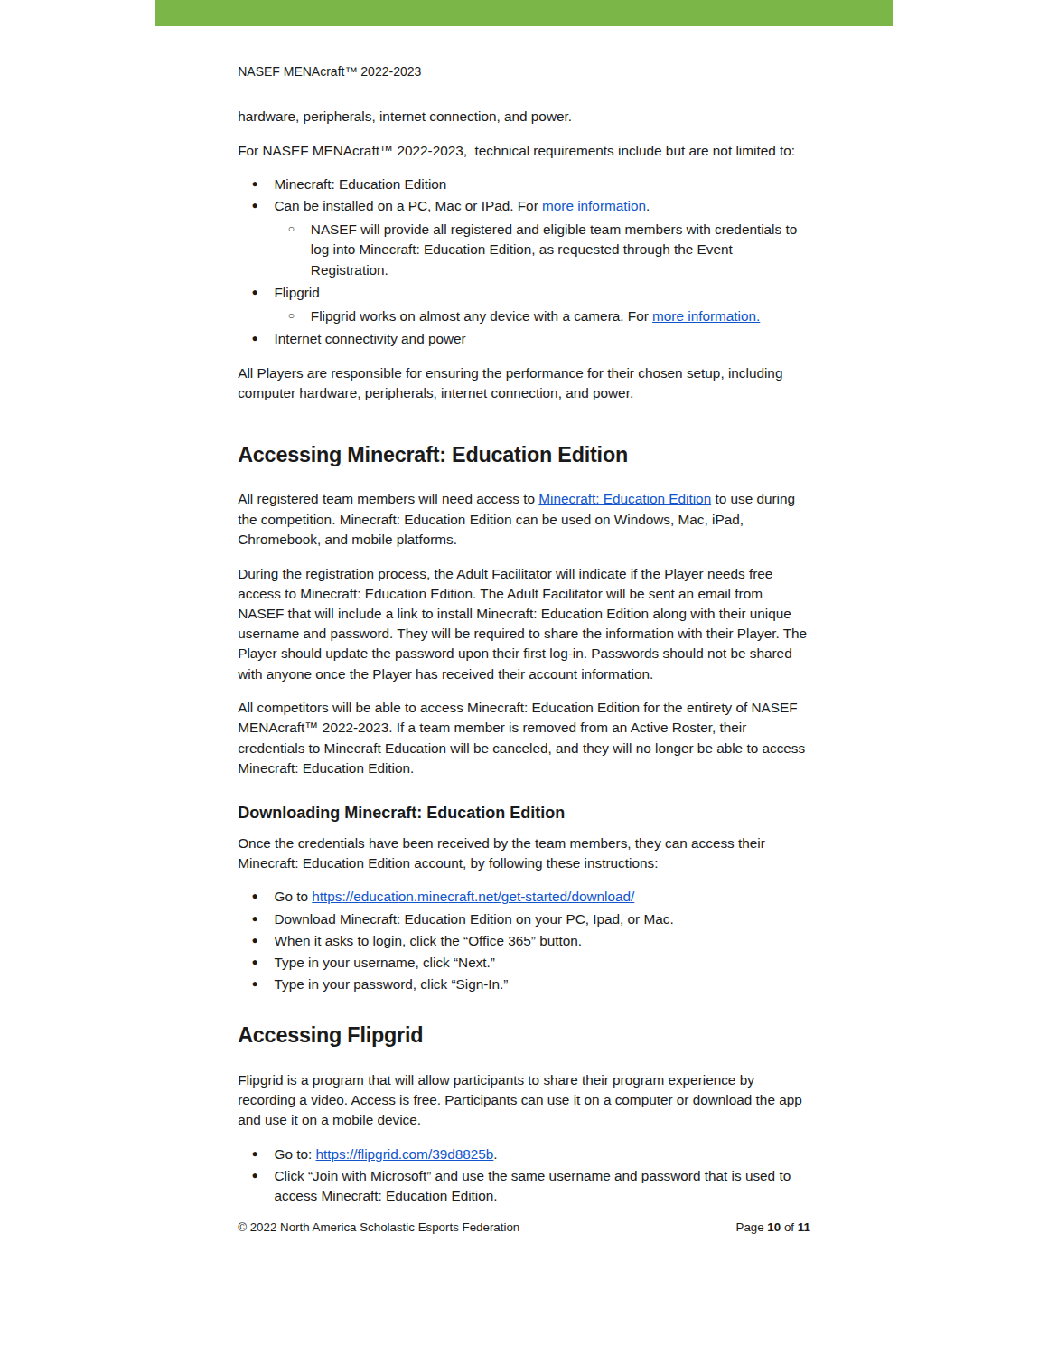NASEF MENAcraft™ 2022-2023
hardware, peripherals, internet connection, and power.
For NASEF MENAcraft™ 2022-2023, technical requirements include but are not limited to:
Minecraft: Education Edition
Can be installed on a PC, Mac or IPad. For more information.
NASEF will provide all registered and eligible team members with credentials to log into Minecraft: Education Edition, as requested through the Event Registration.
Flipgrid
Flipgrid works on almost any device with a camera. For more information.
Internet connectivity and power
All Players are responsible for ensuring the performance for their chosen setup, including computer hardware, peripherals, internet connection, and power.
Accessing Minecraft: Education Edition
All registered team members will need access to Minecraft: Education Edition to use during the competition. Minecraft: Education Edition can be used on Windows, Mac, iPad, Chromebook, and mobile platforms.
During the registration process, the Adult Facilitator will indicate if the Player needs free access to Minecraft: Education Edition. The Adult Facilitator will be sent an email from NASEF that will include a link to install Minecraft: Education Edition along with their unique username and password. They will be required to share the information with their Player. The Player should update the password upon their first log-in. Passwords should not be shared with anyone once the Player has received their account information.
All competitors will be able to access Minecraft: Education Edition for the entirety of NASEF MENAcraft™ 2022-2023. If a team member is removed from an Active Roster, their credentials to Minecraft Education will be canceled, and they will no longer be able to access Minecraft: Education Edition.
Downloading Minecraft: Education Edition
Once the credentials have been received by the team members, they can access their Minecraft: Education Edition account, by following these instructions:
Go to https://education.minecraft.net/get-started/download/
Download Minecraft: Education Edition on your PC, Ipad, or Mac.
When it asks to login, click the “Office 365” button.
Type in your username, click “Next.”
Type in your password, click “Sign-In.”
Accessing Flipgrid
Flipgrid is a program that will allow participants to share their program experience by recording a video. Access is free. Participants can use it on a computer or download the app and use it on a mobile device.
Go to: https://flipgrid.com/39d8825b.
Click “Join with Microsoft” and use the same username and password that is used to access Minecraft: Education Edition.
© 2022 North America Scholastic Esports Federation
Page 10 of 11